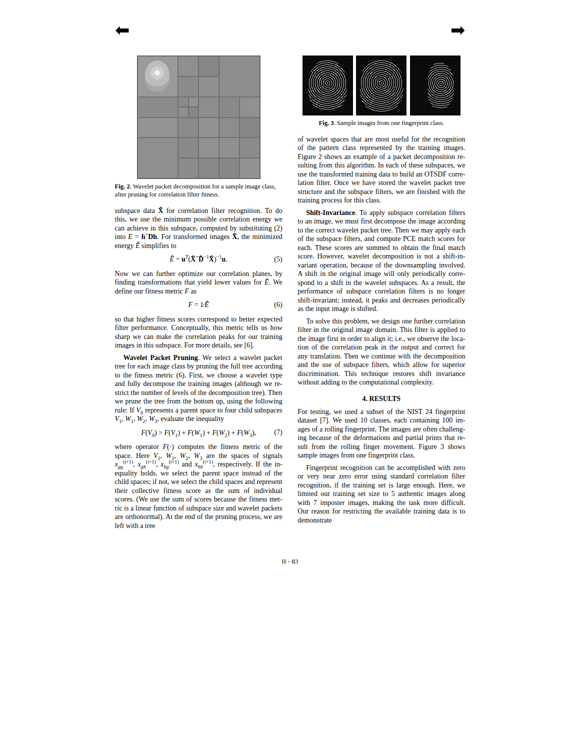⬅ ➡
Fig. 2. Wavelet packet decomposition for a sample image class, after pruning for correlation filter fitness.
subspace data X̃ for correlation filter recognition. To do this, we use the minimum possible correlation energy we can achieve in this subspace, computed by substituting (2) into E = h+Dh. For transformed images X̃, the minimized energy Ẽ simplifies to
Ẽ = uT(X̃+D̃−1X̃)−1u. (5)
Now we can further optimize our correlation planes, by finding transformations that yield lower values for Ẽ. We define our fitness metric F as
F = 1∕Ẽ (6)
so that higher fitness scores correspond to better expected filter performance. Conceptually, this metric tells us how sharp we can make the correlation peaks for our training images in this subspace. For more details, see [6].
Wavelet Packet Pruning. We select a wavelet packet tree for each image class by pruning the full tree according to the fitness metric (6). First, we choose a wavelet type and fully decompose the training images (although we restrict the number of levels of the decomposition tree). Then we prune the tree from the bottom up, using the following rule: If V0 represents a parent space to four child subspaces V1, W1, W2, W3, evaluate the inequality
F(V0) > F(V1) + F(W1) + F(W2) + F(W3), (7)
where operator F(·) computes the fitness metric of the space. Here V1, W1, W2, W3 are the spaces of signals xgg(i+1), xgh(i+1), xhg(i+1) and xhh(i+1), respectively. If the inequality holds, we select the parent space instead of the child spaces; if not, we select the child spaces and represent their collective fitness score as the sum of individual scores. (We use the sum of scores because the fitness metric is a linear function of subspace size and wavelet packets are orthonormal). At the end of the pruning process, we are left with a tree
Fig. 3. Sample images from one fingerprint class.
of wavelet spaces that are most useful for the recognition of the pattern class represented by the training images. Figure 2 shows an example of a packet decomposition resulting from this algorithm. In each of these subspaces, we use the transformed training data to build an OTSDF correlation filter. Once we have stored the wavelet packet tree structure and the subspace filters, we are finished with the training process for this class.
Shift-Invariance. To apply subspace correlation filters to an image, we must first decompose the image according to the correct wavelet packet tree. Then we may apply each of the subspace filters, and compute PCE match scores for each. These scores are summed to obtain the final match score. However, wavelet decomposition is not a shift-invariant operation, because of the downsampling involved. A shift in the original image will only periodically correspond to a shift in the wavelet subspaces. As a result, the performance of subspace correlation filters is no longer shift-invariant; instead, it peaks and decreases periodically as the input image is shifted.
To solve this problem, we design one further correlation filter in the original image domain. This filter is applied to the image first in order to align it; i.e., we observe the location of the correlation peak in the output and correct for any translation. Then we continue with the decomposition and the use of subspace filters, which allow for superior discrimination. This technique restores shift invariance without adding to the computational complexity.
4. RESULTS
For testing, we used a subset of the NIST 24 fingerprint dataset [7]. We used 10 classes, each containing 100 images of a rolling fingerprint. The images are often challenging because of the deformations and partial prints that result from the rolling finger movement. Figure 3 shows sample images from one fingerprint class.
Fingerprint recognition can be accomplished with zero or very near zero error using standard correlation filter recognition, if the training set is large enough. Here, we limited our training set size to 5 authentic images along with 7 imposter images, making the task more difficult. Our reason for restricting the available training data is to demonstrate
II - 83